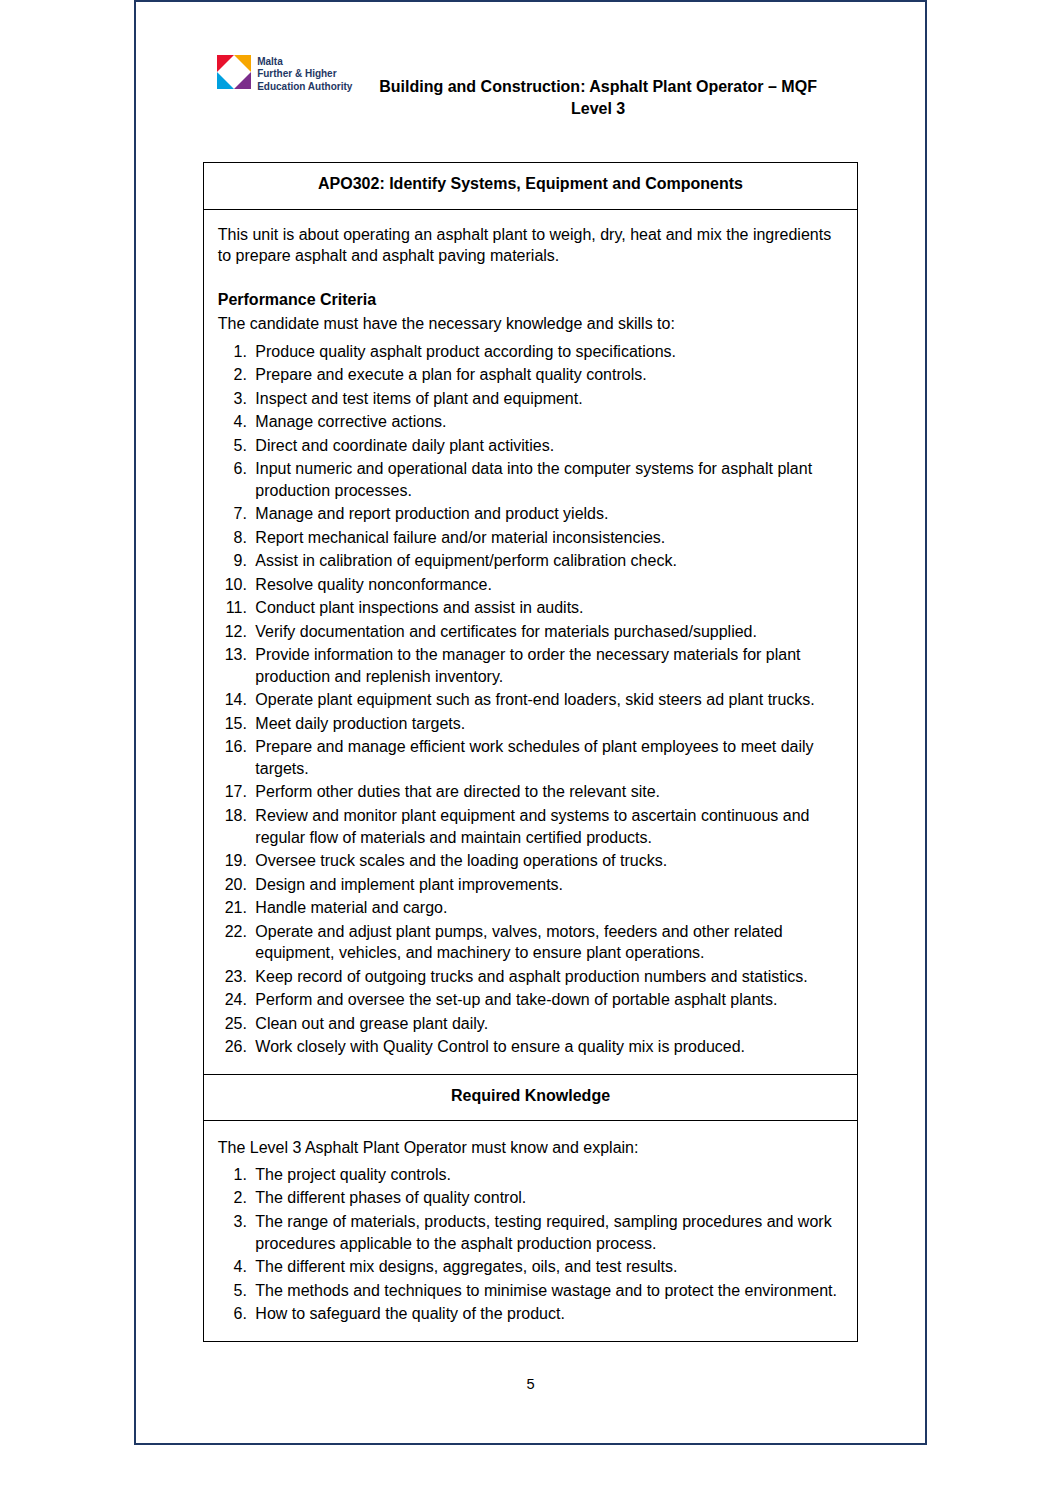Malta
Further & Higher
Education Authority
Building and Construction: Asphalt Plant Operator – MQF Level 3
| APO302: Identify Systems, Equipment and Components |
| This unit is about operating an asphalt plant to weigh, dry, heat and mix the ingredients to prepare asphalt and asphalt paving materials. Performance Criteria The candidate must have the necessary knowledge and skills to: Produce quality asphalt product according to specifications. Prepare and execute a plan for asphalt quality controls. Inspect and test items of plant and equipment. Manage corrective actions. Direct and coordinate daily plant activities. Input numeric and operational data into the computer systems for asphalt plant production processes. Manage and report production and product yields. Report mechanical failure and/or material inconsistencies. Assist in calibration of equipment/perform calibration check. Resolve quality nonconformance. Conduct plant inspections and assist in audits. Verify documentation and certificates for materials purchased/supplied. Provide information to the manager to order the necessary materials for plant production and replenish inventory. Operate plant equipment such as front-end loaders, skid steers ad plant trucks. Meet daily production targets. Prepare and manage efficient work schedules of plant employees to meet daily targets. Perform other duties that are directed to the relevant site. Review and monitor plant equipment and systems to ascertain continuous and regular flow of materials and maintain certified products. Oversee truck scales and the loading operations of trucks. Design and implement plant improvements. Handle material and cargo. Operate and adjust plant pumps, valves, motors, feeders and other related equipment, vehicles, and machinery to ensure plant operations. Keep record of outgoing trucks and asphalt production numbers and statistics. Perform and oversee the set-up and take-down of portable asphalt plants. Clean out and grease plant daily. Work closely with Quality Control to ensure a quality mix is produced. |
| Required Knowledge |
| The Level 3 Asphalt Plant Operator must know and explain: The project quality controls. The different phases of quality control. The range of materials, products, testing required, sampling procedures and work procedures applicable to the asphalt production process. The different mix designs, aggregates, oils, and test results. The methods and techniques to minimise wastage and to protect the environment. How to safeguard the quality of the product. |
5